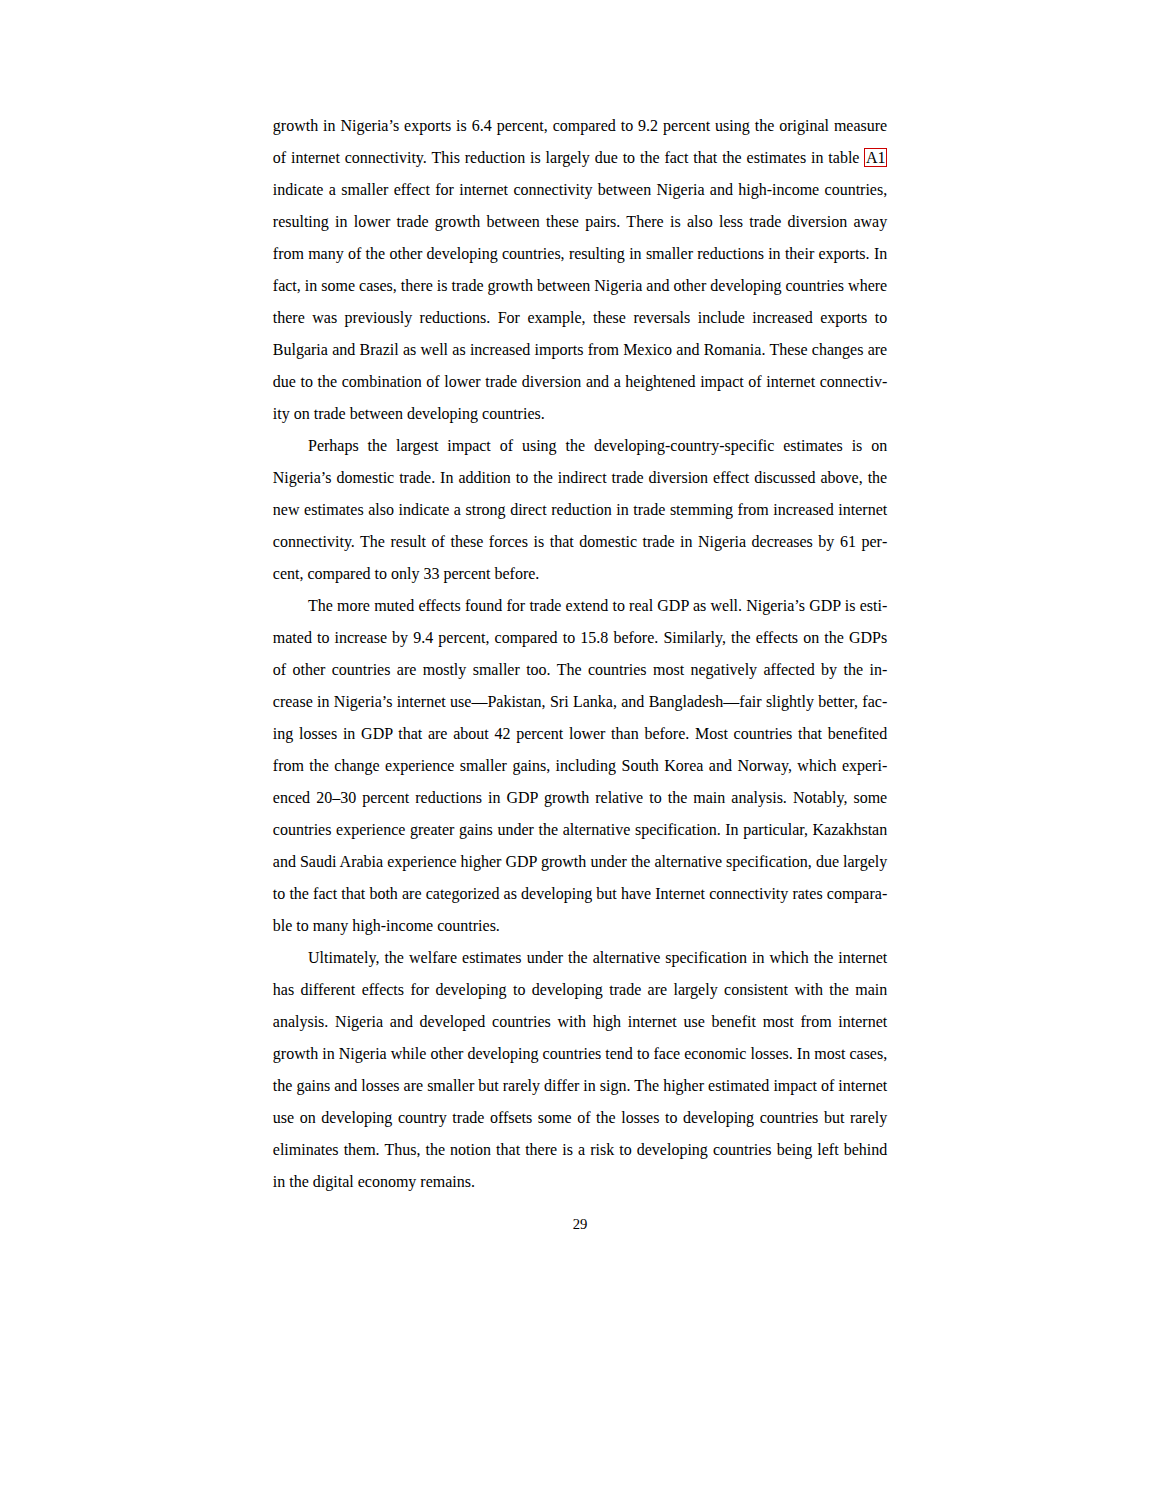growth in Nigeria’s exports is 6.4 percent, compared to 9.2 percent using the original measure of internet connectivity. This reduction is largely due to the fact that the estimates in table A1 indicate a smaller effect for internet connectivity between Nigeria and high-income countries, resulting in lower trade growth between these pairs. There is also less trade diversion away from many of the other developing countries, resulting in smaller reductions in their exports. In fact, in some cases, there is trade growth between Nigeria and other developing countries where there was previously reductions. For example, these reversals include increased exports to Bulgaria and Brazil as well as increased imports from Mexico and Romania. These changes are due to the combination of lower trade diversion and a heightened impact of internet connectivity on trade between developing countries.
Perhaps the largest impact of using the developing-country-specific estimates is on Nigeria’s domestic trade. In addition to the indirect trade diversion effect discussed above, the new estimates also indicate a strong direct reduction in trade stemming from increased internet connectivity. The result of these forces is that domestic trade in Nigeria decreases by 61 percent, compared to only 33 percent before.
The more muted effects found for trade extend to real GDP as well. Nigeria’s GDP is estimated to increase by 9.4 percent, compared to 15.8 before. Similarly, the effects on the GDPs of other countries are mostly smaller too. The countries most negatively affected by the increase in Nigeria’s internet use—Pakistan, Sri Lanka, and Bangladesh—fair slightly better, facing losses in GDP that are about 42 percent lower than before. Most countries that benefited from the change experience smaller gains, including South Korea and Norway, which experienced 20–30 percent reductions in GDP growth relative to the main analysis. Notably, some countries experience greater gains under the alternative specification. In particular, Kazakhstan and Saudi Arabia experience higher GDP growth under the alternative specification, due largely to the fact that both are categorized as developing but have Internet connectivity rates comparable to many high-income countries.
Ultimately, the welfare estimates under the alternative specification in which the internet has different effects for developing to developing trade are largely consistent with the main analysis. Nigeria and developed countries with high internet use benefit most from internet growth in Nigeria while other developing countries tend to face economic losses. In most cases, the gains and losses are smaller but rarely differ in sign. The higher estimated impact of internet use on developing country trade offsets some of the losses to developing countries but rarely eliminates them. Thus, the notion that there is a risk to developing countries being left behind in the digital economy remains.
29